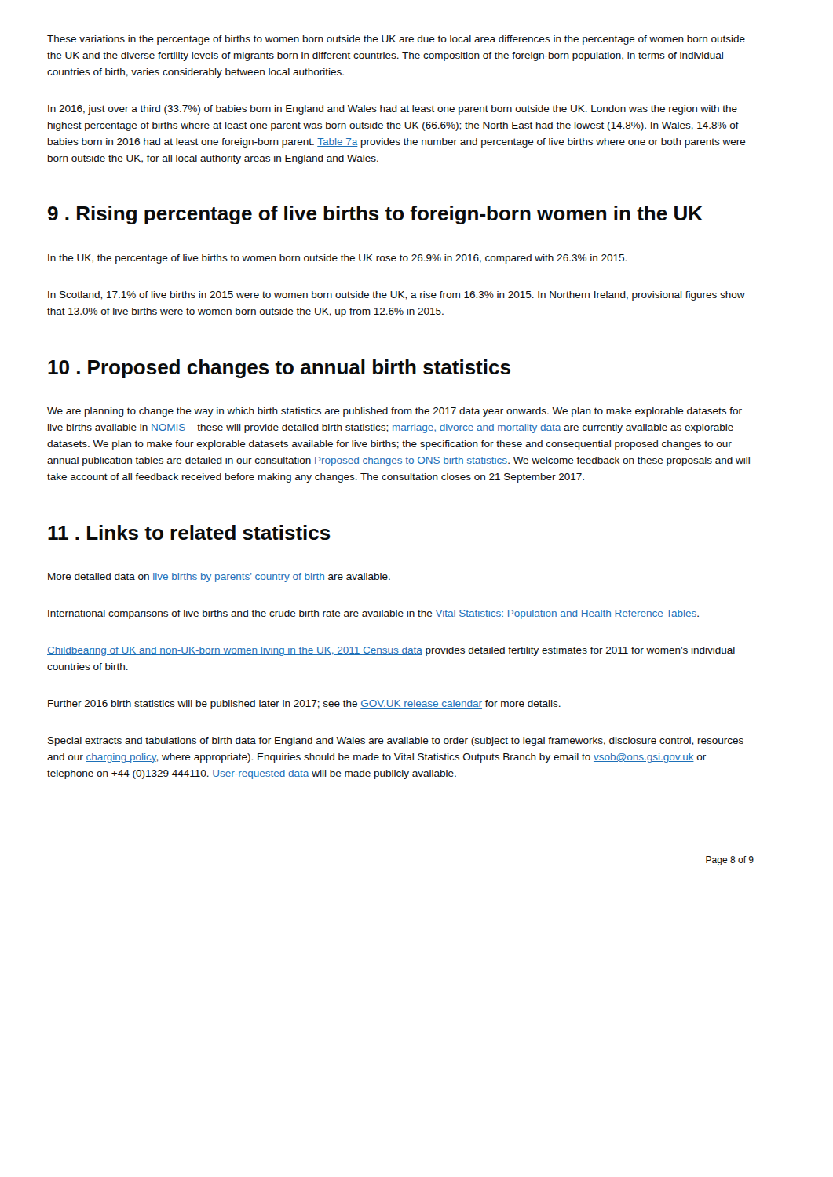These variations in the percentage of births to women born outside the UK are due to local area differences in the percentage of women born outside the UK and the diverse fertility levels of migrants born in different countries. The composition of the foreign-born population, in terms of individual countries of birth, varies considerably between local authorities.
In 2016, just over a third (33.7%) of babies born in England and Wales had at least one parent born outside the UK. London was the region with the highest percentage of births where at least one parent was born outside the UK (66.6%); the North East had the lowest (14.8%). In Wales, 14.8% of babies born in 2016 had at least one foreign-born parent. Table 7a provides the number and percentage of live births where one or both parents were born outside the UK, for all local authority areas in England and Wales.
9 . Rising percentage of live births to foreign-born women in the UK
In the UK, the percentage of live births to women born outside the UK rose to 26.9% in 2016, compared with 26.3% in 2015.
In Scotland, 17.1% of live births in 2015 were to women born outside the UK, a rise from 16.3% in 2015. In Northern Ireland, provisional figures show that 13.0% of live births were to women born outside the UK, up from 12.6% in 2015.
10 . Proposed changes to annual birth statistics
We are planning to change the way in which birth statistics are published from the 2017 data year onwards. We plan to make explorable datasets for live births available in NOMIS – these will provide detailed birth statistics; marriage, divorce and mortality data are currently available as explorable datasets. We plan to make four explorable datasets available for live births; the specification for these and consequential proposed changes to our annual publication tables are detailed in our consultation Proposed changes to ONS birth statistics. We welcome feedback on these proposals and will take account of all feedback received before making any changes. The consultation closes on 21 September 2017.
11 . Links to related statistics
More detailed data on live births by parents' country of birth are available.
International comparisons of live births and the crude birth rate are available in the Vital Statistics: Population and Health Reference Tables.
Childbearing of UK and non-UK-born women living in the UK, 2011 Census data provides detailed fertility estimates for 2011 for women's individual countries of birth.
Further 2016 birth statistics will be published later in 2017; see the GOV.UK release calendar for more details.
Special extracts and tabulations of birth data for England and Wales are available to order (subject to legal frameworks, disclosure control, resources and our charging policy, where appropriate). Enquiries should be made to Vital Statistics Outputs Branch by email to vsob@ons.gsi.gov.uk or telephone on +44 (0)1329 444110. User-requested data will be made publicly available.
Page 8 of 9